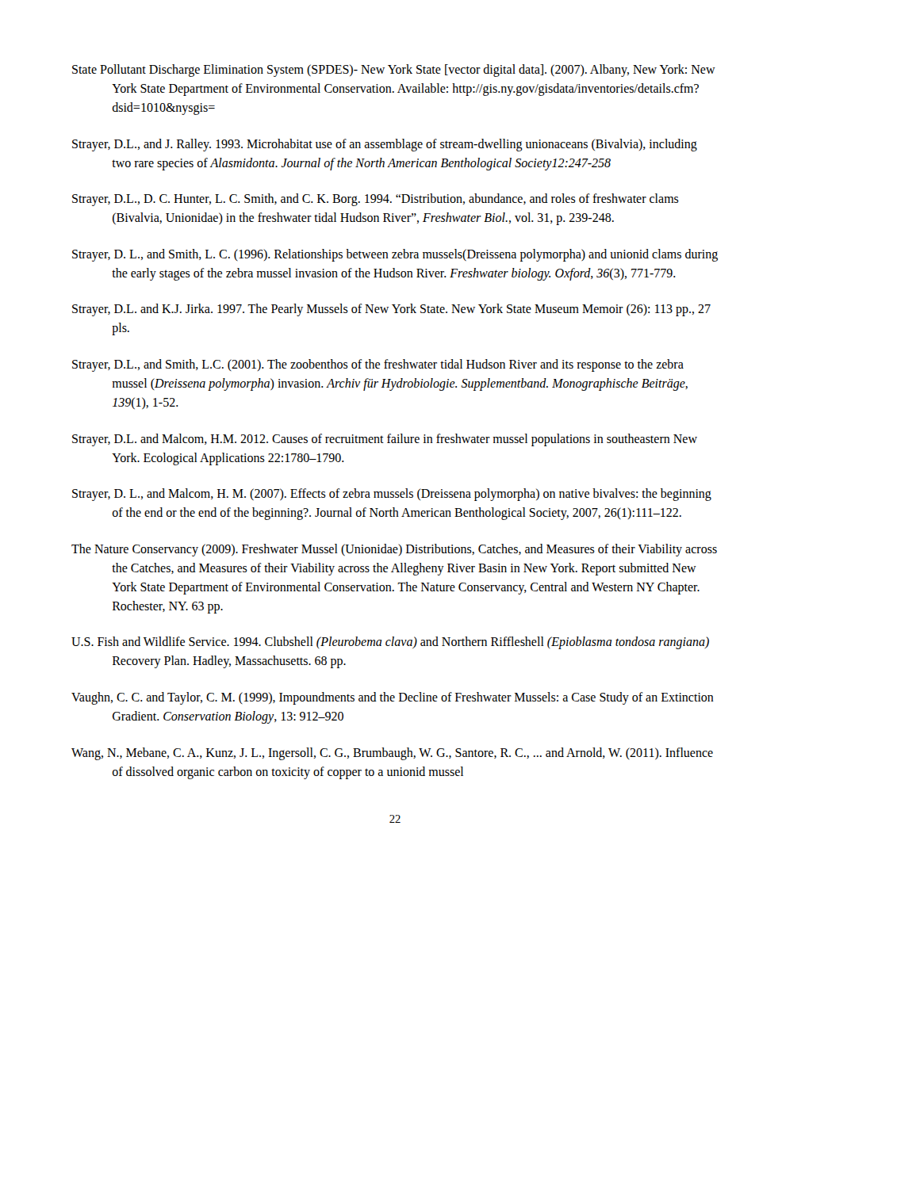State Pollutant Discharge Elimination System (SPDES)- New York State [vector digital data]. (2007). Albany, New York: New York State Department of Environmental Conservation. Available: http://gis.ny.gov/gisdata/inventories/details.cfm?dsid=1010&nysgis=
Strayer, D.L., and J. Ralley. 1993. Microhabitat use of an assemblage of stream-dwelling unionaceans (Bivalvia), including two rare species of Alasmidonta. Journal of the North American Benthological Society12:247-258
Strayer, D.L., D. C. Hunter, L. C. Smith, and C. K. Borg. 1994. “Distribution, abundance, and roles of freshwater clams (Bivalvia, Unionidae) in the freshwater tidal Hudson River”, Freshwater Biol., vol. 31, p. 239-248.
Strayer, D. L., and Smith, L. C. (1996). Relationships between zebra mussels(Dreissena polymorpha) and unionid clams during the early stages of the zebra mussel invasion of the Hudson River. Freshwater biology. Oxford, 36(3), 771-779.
Strayer, D.L. and K.J. Jirka. 1997. The Pearly Mussels of New York State. New York State Museum Memoir (26): 113 pp., 27 pls.
Strayer, D.L., and Smith, L.C. (2001). The zoobenthos of the freshwater tidal Hudson River and its response to the zebra mussel (Dreissena polymorpha) invasion. Archiv für Hydrobiologie. Supplementband. Monographische Beiträge, 139(1), 1-52.
Strayer, D.L. and Malcom, H.M. 2012. Causes of recruitment failure in freshwater mussel populations in southeastern New York. Ecological Applications 22:1780–1790.
Strayer, D. L., and Malcom, H. M. (2007). Effects of zebra mussels (Dreissena polymorpha) on native bivalves: the beginning of the end or the end of the beginning?. Journal of North American Benthological Society, 2007, 26(1):111–122.
The Nature Conservancy (2009). Freshwater Mussel (Unionidae) Distributions, Catches, and Measures of their Viability across the Catches, and Measures of their Viability across the Allegheny River Basin in New York. Report submitted New York State Department of Environmental Conservation. The Nature Conservancy, Central and Western NY Chapter. Rochester, NY. 63 pp.
U.S. Fish and Wildlife Service. 1994. Clubshell (Pleurobema clava) and Northern Riffleshell (Epioblasma tondosa rangiana) Recovery Plan. Hadley, Massachusetts. 68 pp.
Vaughn, C. C. and Taylor, C. M. (1999), Impoundments and the Decline of Freshwater Mussels: a Case Study of an Extinction Gradient. Conservation Biology, 13: 912–920
Wang, N., Mebane, C. A., Kunz, J. L., Ingersoll, C. G., Brumbaugh, W. G., Santore, R. C., ... and Arnold, W. (2011). Influence of dissolved organic carbon on toxicity of copper to a unionid mussel
22